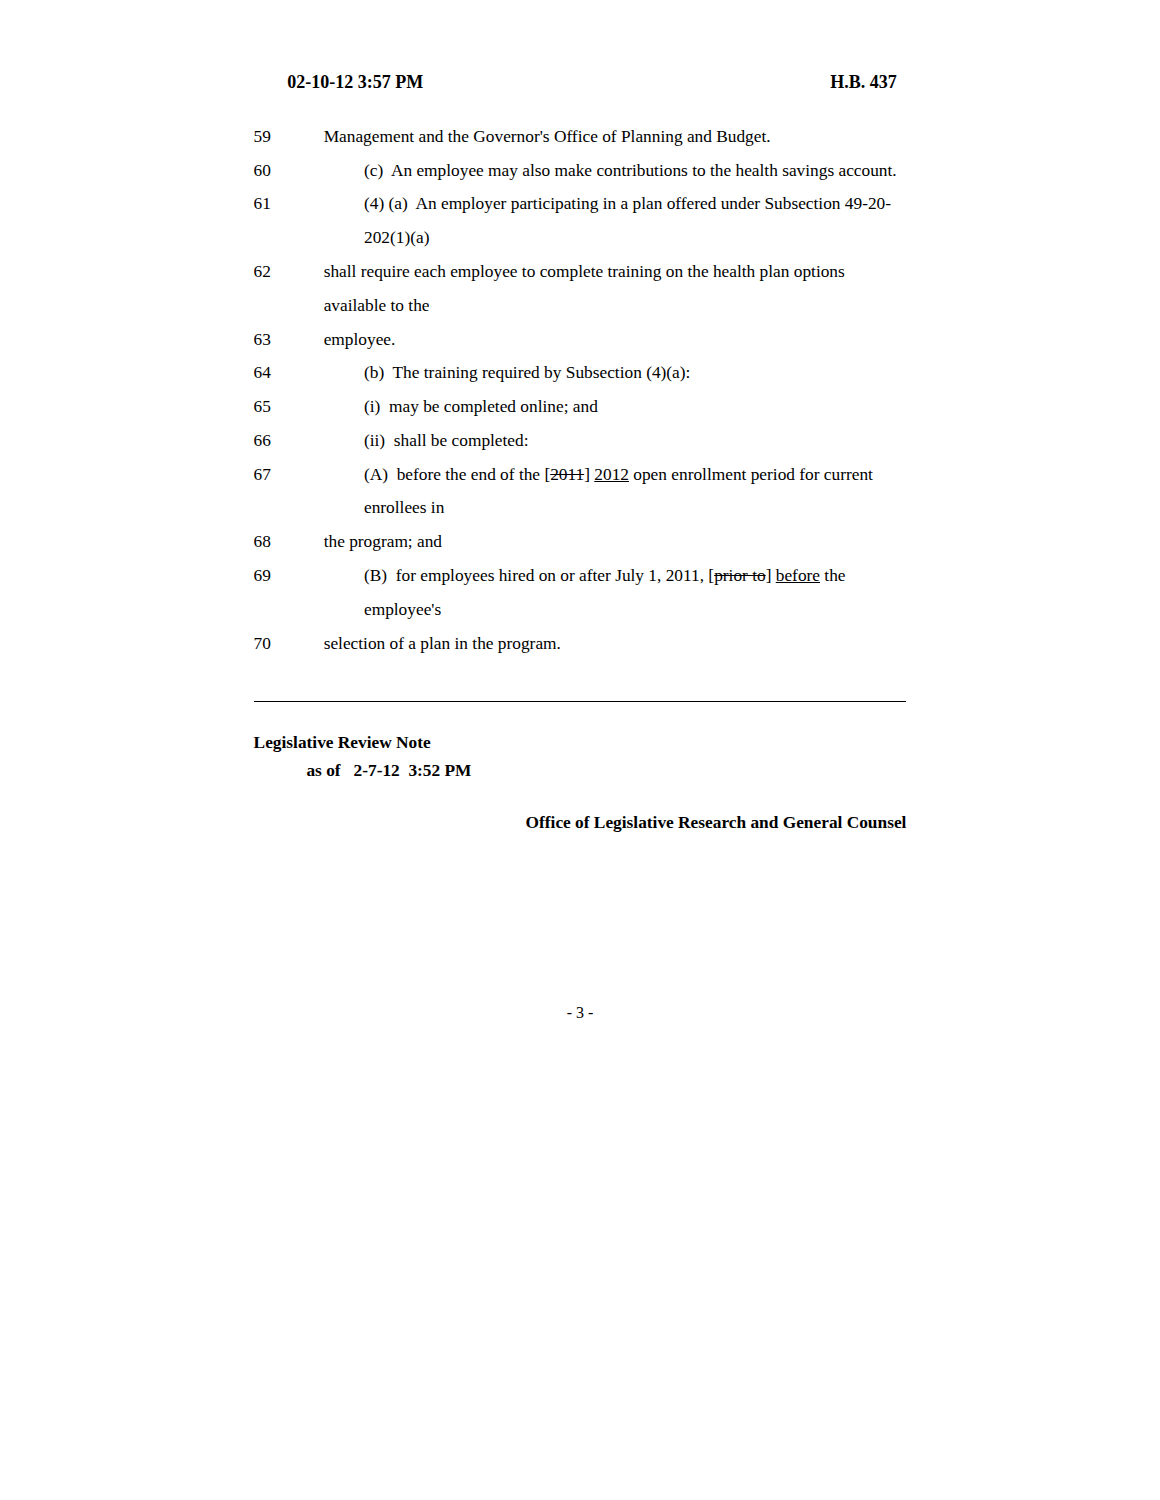02-10-12 3:57 PM H.B. 437
| 59 | Management and the Governor's Office of Planning and Budget. |
| 60 | (c) An employee may also make contributions to the health savings account. |
| 61 | (4) (a) An employer participating in a plan offered under Subsection 49-20-202(1)(a) |
| 62 | shall require each employee to complete training on the health plan options available to the |
| 63 | employee. |
| 64 | (b) The training required by Subsection (4)(a): |
| 65 | (i) may be completed online; and |
| 66 | (ii) shall be completed: |
| 67 | (A) before the end of the [ 2011 ] 2012 open enrollment period for current enrollees in |
| 68 | the program; and |
| 69 | (B) for employees hired on or after July 1, 2011, [ prior to ] before the employee's |
| 70 | selection of a plan in the program. |
Legislative Review Note as of 2-7-12 3:52 PM
Office of Legislative Research and General Counsel
- 3 -